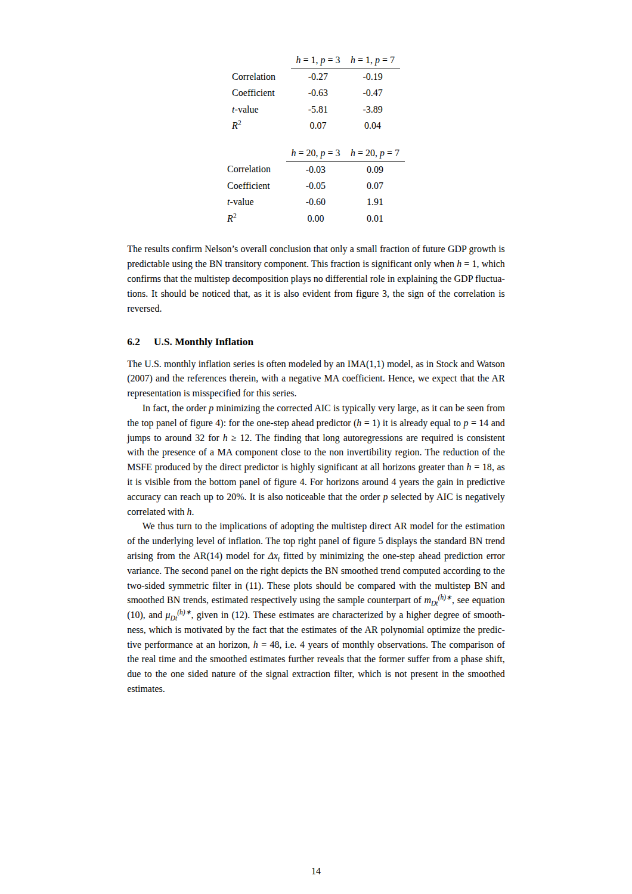| | h = 1 , p = 3 | h = 1 , p = 7 |
| --- | --- | --- |
| Correlation | -0.27 | -0.19 |
| Coefficient | -0.63 | -0.47 |
| t -value | -5.81 | -3.89 |
| R 2 | 0.07 | 0.04 |
| | h = 20 , p = 3 | h = 20 , p = 7 |
| --- | --- | --- |
| Correlation | -0.03 | 0.09 |
| Coefficient | -0.05 | 0.07 |
| t -value | -0.60 | 1.91 |
| R 2 | 0.00 | 0.01 |
The results confirm Nelson’s overall conclusion that only a small fraction of future GDP growth is predictable using the BN transitory component. This fraction is significant only when h = 1, which confirms that the multistep decomposition plays no differential role in explaining the GDP fluctuations. It should be noticed that, as it is also evident from figure 3, the sign of the correlation is reversed.
6.2 U.S. Monthly Inflation
The U.S. monthly inflation series is often modeled by an IMA(1,1) model, as in Stock and Watson (2007) and the references therein, with a negative MA coefficient. Hence, we expect that the AR representation is misspecified for this series.
In fact, the order p minimizing the corrected AIC is typically very large, as it can be seen from the top panel of figure 4): for the one-step ahead predictor (h = 1) it is already equal to p = 14 and jumps to around 32 for h ≥ 12. The finding that long autoregressions are required is consistent with the presence of a MA component close to the non invertibility region. The reduction of the MSFE produced by the direct predictor is highly significant at all horizons greater than h = 18, as it is visible from the bottom panel of figure 4. For horizons around 4 years the gain in predictive accuracy can reach up to 20%. It is also noticeable that the order p selected by AIC is negatively correlated with h.
We thus turn to the implications of adopting the multistep direct AR model for the estimation of the underlying level of inflation. The top right panel of figure 5 displays the standard BN trend arising from the AR(14) model for Δxt fitted by minimizing the one-step ahead prediction error variance. The second panel on the right depicts the BN smoothed trend computed according to the two-sided symmetric filter in (11). These plots should be compared with the multistep BN and smoothed BN trends, estimated respectively using the sample counterpart of mDt(h)∗, see equation (10), and μDt(h)∗, given in (12). These estimates are characterized by a higher degree of smoothness, which is motivated by the fact that the estimates of the AR polynomial optimize the predictive performance at an horizon, h = 48, i.e. 4 years of monthly observations. The comparison of the real time and the smoothed estimates further reveals that the former suffer from a phase shift, due to the one sided nature of the signal extraction filter, which is not present in the smoothed estimates.
14